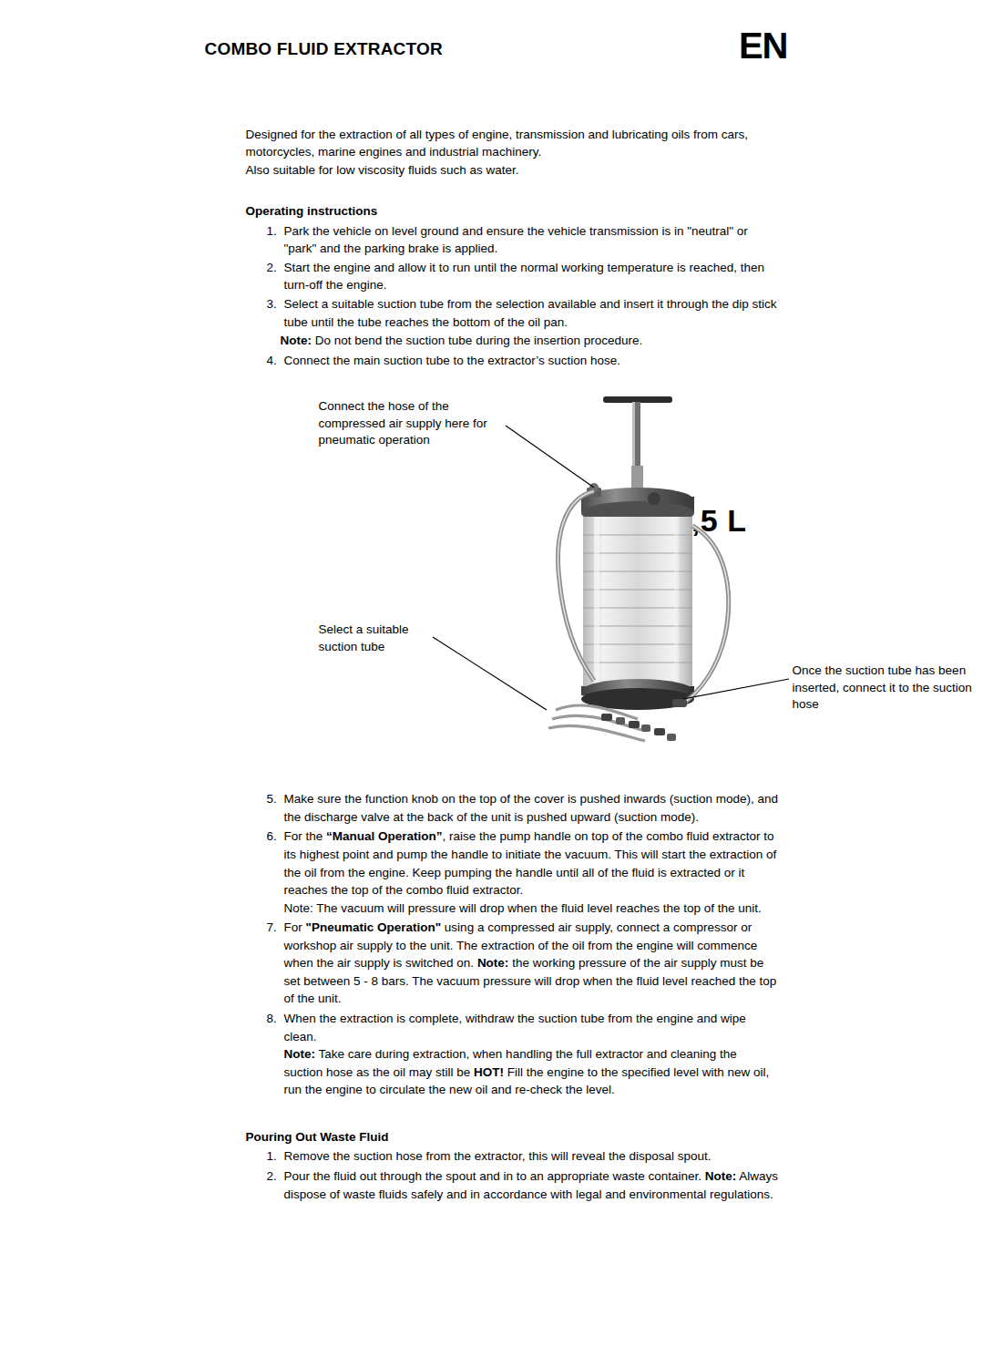COMBO FLUID EXTRACTOR
EN
Designed for the extraction of all types of engine, transmission and lubricating oils from cars, motorcycles, marine engines and industrial machinery.
Also suitable for low viscosity fluids such as water.
Operating instructions
Park the vehicle on level ground and ensure the vehicle transmission is in "neutral" or "park" and the parking brake is applied.
Start the engine and allow it to run until the normal working temperature is reached, then turn-off the engine.
Select a suitable suction tube from the selection available and insert it through the dip stick tube until the tube reaches the bottom of the oil pan.
Note: Do not bend the suction tube during the insertion procedure.
Connect the main suction tube to the extractor’s suction hose.
Connect the hose of the compressed air supply here for pneumatic operation
Select a suitable suction tube
Once the suction tube has been inserted, connect it to the suction hose
9,5 L
Make sure the function knob on the top of the cover is pushed inwards (suction mode), and the discharge valve at the back of the unit is pushed upward (suction mode).
For the “Manual Operation”, raise the pump handle on top of the combo fluid extractor to its highest point and pump the handle to initiate the vacuum. This will start the extraction of the oil from the engine. Keep pumping the handle until all of the fluid is extracted or it reaches the top of the combo fluid extractor.
Note: The vacuum will pressure will drop when the fluid level reaches the top of the unit.
For "Pneumatic Operation" using a compressed air supply, connect a compressor or workshop air supply to the unit. The extraction of the oil from the engine will commence when the air supply is switched on. Note: the working pressure of the air supply must be set between 5 - 8 bars. The vacuum pressure will drop when the fluid level reached the top of the unit.
When the extraction is complete, withdraw the suction tube from the engine and wipe clean.
Note: Take care during extraction, when handling the full extractor and cleaning the suction hose as the oil may still be HOT! Fill the engine to the specified level with new oil, run the engine to circulate the new oil and re-check the level.
Pouring Out Waste Fluid
Remove the suction hose from the extractor, this will reveal the disposal spout.
Pour the fluid out through the spout and in to an appropriate waste container. Note: Always dispose of waste fluids safely and in accordance with legal and environmental regulations.